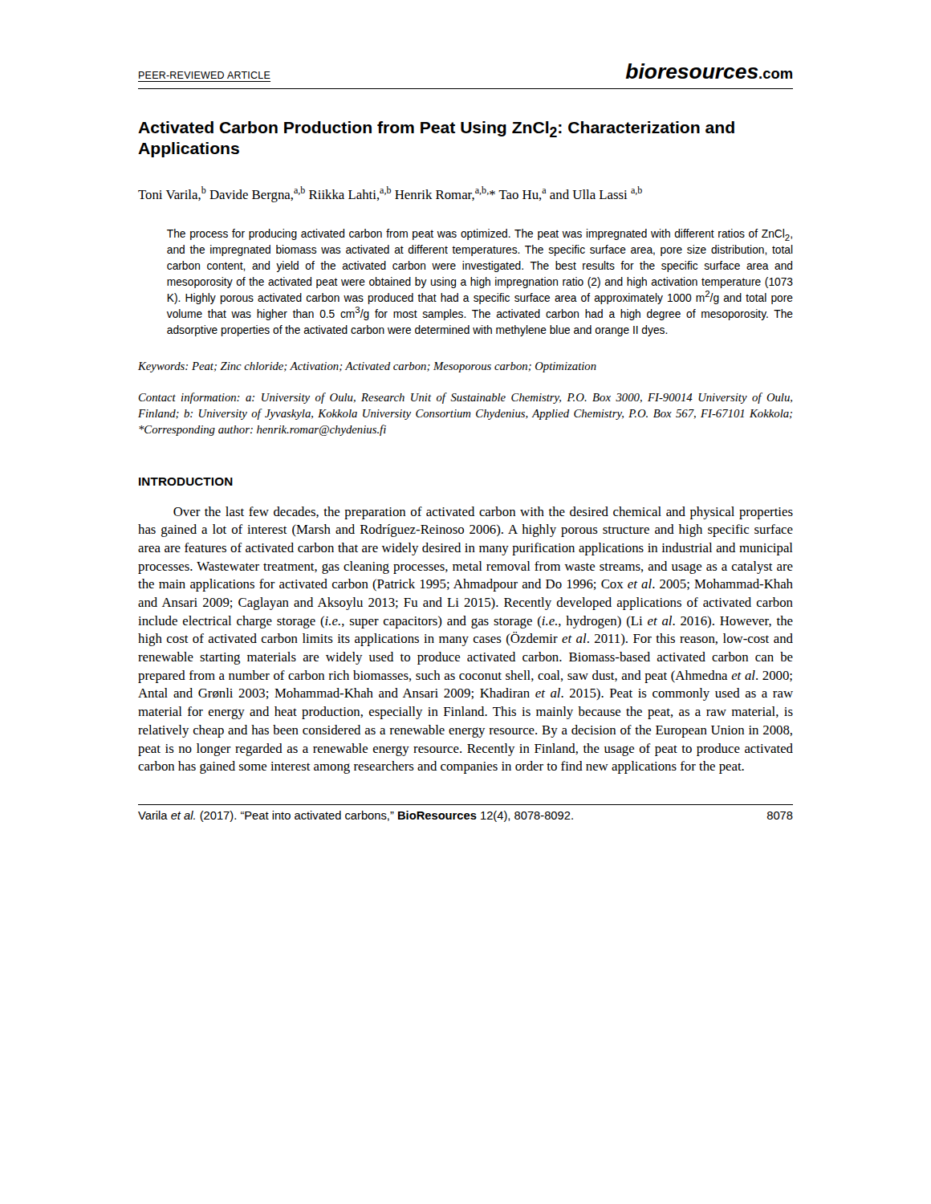PEER-REVIEWED ARTICLE bioresources.com
Activated Carbon Production from Peat Using ZnCl2: Characterization and Applications
Toni Varila,b Davide Bergna,a,b Riikka Lahti,a,b Henrik Romar,a,b,* Tao Hu,a and Ulla Lassi a,b
The process for producing activated carbon from peat was optimized. The peat was impregnated with different ratios of ZnCl2, and the impregnated biomass was activated at different temperatures. The specific surface area, pore size distribution, total carbon content, and yield of the activated carbon were investigated. The best results for the specific surface area and mesoporosity of the activated peat were obtained by using a high impregnation ratio (2) and high activation temperature (1073 K). Highly porous activated carbon was produced that had a specific surface area of approximately 1000 m2/g and total pore volume that was higher than 0.5 cm3/g for most samples. The activated carbon had a high degree of mesoporosity. The adsorptive properties of the activated carbon were determined with methylene blue and orange II dyes.
Keywords: Peat; Zinc chloride; Activation; Activated carbon; Mesoporous carbon; Optimization
Contact information: a: University of Oulu, Research Unit of Sustainable Chemistry, P.O. Box 3000, FI-90014 University of Oulu, Finland; b: University of Jyvaskyla, Kokkola University Consortium Chydenius, Applied Chemistry, P.O. Box 567, FI-67101 Kokkola; *Corresponding author: henrik.romar@chydenius.fi
INTRODUCTION
Over the last few decades, the preparation of activated carbon with the desired chemical and physical properties has gained a lot of interest (Marsh and Rodríguez-Reinoso 2006). A highly porous structure and high specific surface area are features of activated carbon that are widely desired in many purification applications in industrial and municipal processes. Wastewater treatment, gas cleaning processes, metal removal from waste streams, and usage as a catalyst are the main applications for activated carbon (Patrick 1995; Ahmadpour and Do 1996; Cox et al. 2005; Mohammad-Khah and Ansari 2009; Caglayan and Aksoylu 2013; Fu and Li 2015). Recently developed applications of activated carbon include electrical charge storage (i.e., super capacitors) and gas storage (i.e., hydrogen) (Li et al. 2016). However, the high cost of activated carbon limits its applications in many cases (Özdemir et al. 2011). For this reason, low-cost and renewable starting materials are widely used to produce activated carbon. Biomass-based activated carbon can be prepared from a number of carbon rich biomasses, such as coconut shell, coal, saw dust, and peat (Ahmedna et al. 2000; Antal and Grønli 2003; Mohammad-Khah and Ansari 2009; Khadiran et al. 2015). Peat is commonly used as a raw material for energy and heat production, especially in Finland. This is mainly because the peat, as a raw material, is relatively cheap and has been considered as a renewable energy resource. By a decision of the European Union in 2008, peat is no longer regarded as a renewable energy resource. Recently in Finland, the usage of peat to produce activated carbon has gained some interest among researchers and companies in order to find new applications for the peat.
Varila et al. (2017). “Peat into activated carbons,” BioResources 12(4), 8078-8092. 8078